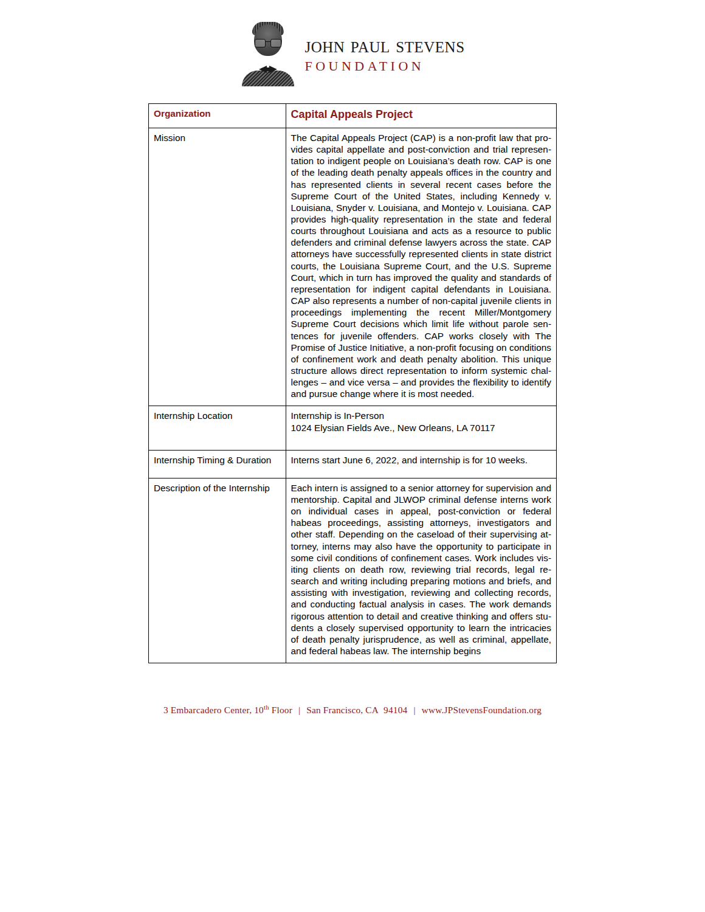John Paul Stevens
Foundation
| Organization | Capital Appeals Project |
| Mission | The Capital Appeals Project (CAP) is a non-profit law that provides capital appellate and post-conviction and trial representation to indigent people on Louisiana’s death row. CAP is one of the leading death penalty appeals offices in the country and has represented clients in several recent cases before the Supreme Court of the United States, including Kennedy v. Louisiana, Snyder v. Louisiana, and Montejo v. Louisiana. CAP provides high-quality representation in the state and federal courts throughout Louisiana and acts as a resource to public defenders and criminal defense lawyers across the state. CAP attorneys have successfully represented clients in state district courts, the Louisiana Supreme Court, and the U.S. Supreme Court, which in turn has improved the quality and standards of representation for indigent capital defendants in Louisiana. CAP also represents a number of non-capital juvenile clients in proceedings implementing the recent Miller/Montgomery Supreme Court decisions which limit life without parole sentences for juvenile offenders. CAP works closely with The Promise of Justice Initiative, a non-profit focusing on conditions of confinement work and death penalty abolition. This unique structure allows direct representation to inform systemic challenges – and vice versa – and provides the flexibility to identify and pursue change where it is most needed. |
| Internship Location | Internship is In-Person 1024 Elysian Fields Ave., New Orleans, LA 70117 |
| Internship Timing & Duration | Interns start June 6, 2022, and internship is for 10 weeks. |
| Description of the Internship | Each intern is assigned to a senior attorney for supervision and mentorship. Capital and JLWOP criminal defense interns work on individual cases in appeal, post-conviction or federal habeas proceedings, assisting attorneys, investigators and other staff. Depending on the caseload of their supervising attorney, interns may also have the opportunity to participate in some civil conditions of confinement cases. Work includes visiting clients on death row, reviewing trial records, legal research and writing including preparing motions and briefs, and assisting with investigation, reviewing and collecting records, and conducting factual analysis in cases. The work demands rigorous attention to detail and creative thinking and offers students a closely supervised opportunity to learn the intricacies of death penalty jurisprudence, as well as criminal, appellate, and federal habeas law. The internship begins |
3 Embarcadero Center, 10th Floor|San Francisco, CA 94104|www.JPStevensFoundation.org